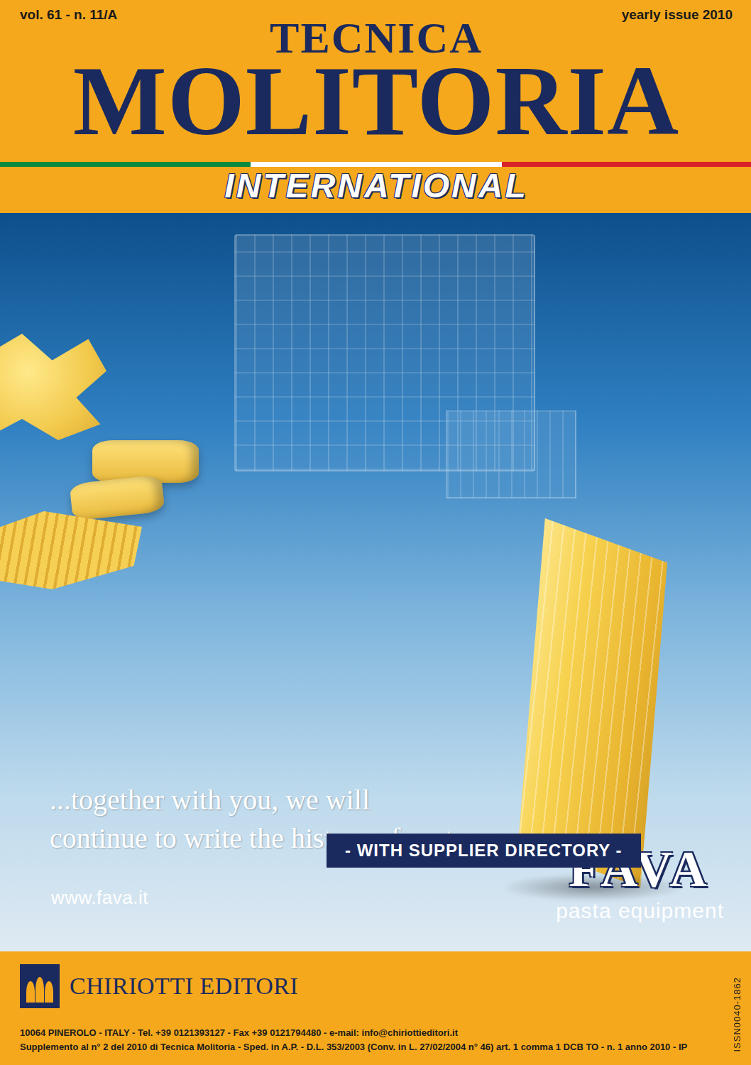vol. 61 - n. 11/A
yearly issue 2010
TECNICA
MOLITORIA
INTERNATIONAL
...together with you, we will
continue to write the history of pasta
www.fava.it
FAVA
pasta equipment
- WITH SUPPLIER DIRECTORY -
CHIRIOTTI EDITORI
10064 PINEROLO - ITALY - Tel. +39 0121393127 - Fax +39 0121794480 - e-mail: info@chiriottieditori.it
Supplemento al n° 2 del 2010 di Tecnica Molitoria - Sped. in A.P. - D.L. 353/2003 (Conv. in L. 27/02/2004 n° 46) art. 1 comma 1 DCB TO - n. 1 anno 2010 - IP
ISSN0040-1862